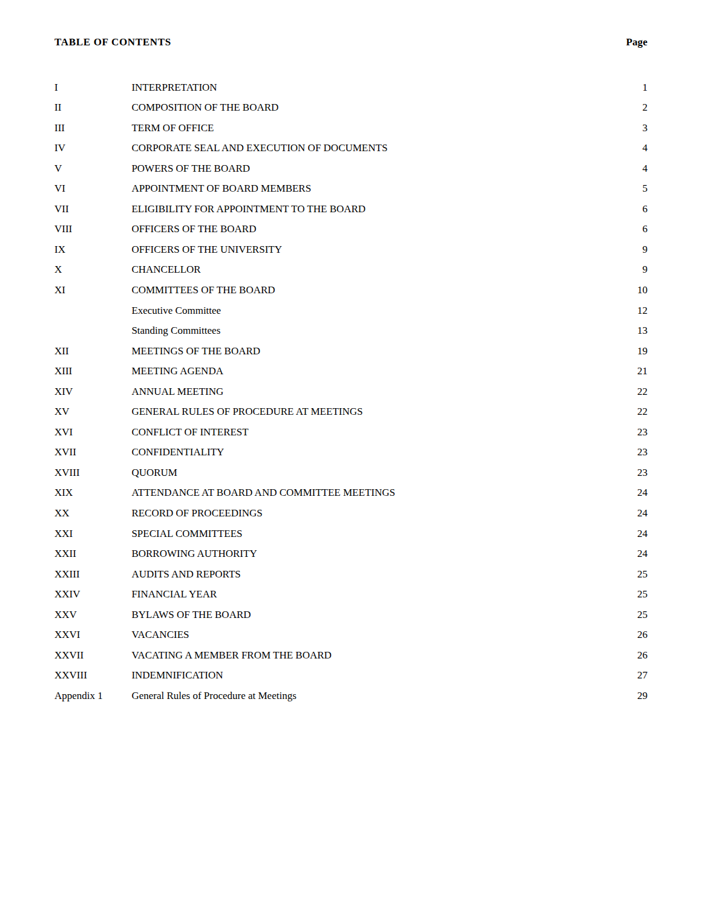Table of Contents Page
| I | INTERPRETATION | 1 |
| II | COMPOSITION OF THE BOARD | 2 |
| III | TERM OF OFFICE | 3 |
| IV | CORPORATE SEAL AND EXECUTION OF DOCUMENTS | 4 |
| V | POWERS OF THE BOARD | 4 |
| VI | APPOINTMENT OF BOARD MEMBERS | 5 |
| VII | ELIGIBILITY FOR APPOINTMENT TO THE BOARD | 6 |
| VIII | OFFICERS OF THE BOARD | 6 |
| IX | OFFICERS OF THE UNIVERSITY | 9 |
| X | CHANCELLOR | 9 |
| XI | COMMITTEES OF THE BOARD | 10 |
| | Executive Committee | 12 |
| | Standing Committees | 13 |
| XII | MEETINGS OF THE BOARD | 19 |
| XIII | MEETING AGENDA | 21 |
| XIV | ANNUAL MEETING | 22 |
| XV | GENERAL RULES OF PROCEDURE AT MEETINGS | 22 |
| XVI | CONFLICT OF INTEREST | 23 |
| XVII | CONFIDENTIALITY | 23 |
| XVIII | QUORUM | 23 |
| XIX | ATTENDANCE AT BOARD AND COMMITTEE MEETINGS | 24 |
| XX | RECORD OF PROCEEDINGS | 24 |
| XXI | SPECIAL COMMITTEES | 24 |
| XXII | BORROWING AUTHORITY | 24 |
| XXIII | AUDITS AND REPORTS | 25 |
| XXIV | FINANCIAL YEAR | 25 |
| XXV | BYLAWS OF THE BOARD | 25 |
| XXVI | VACANCIES | 26 |
| XXVII | VACATING A MEMBER FROM THE BOARD | 26 |
| XXVIII | INDEMNIFICATION | 27 |
| Appendix 1 | General Rules of Procedure at Meetings | 29 |